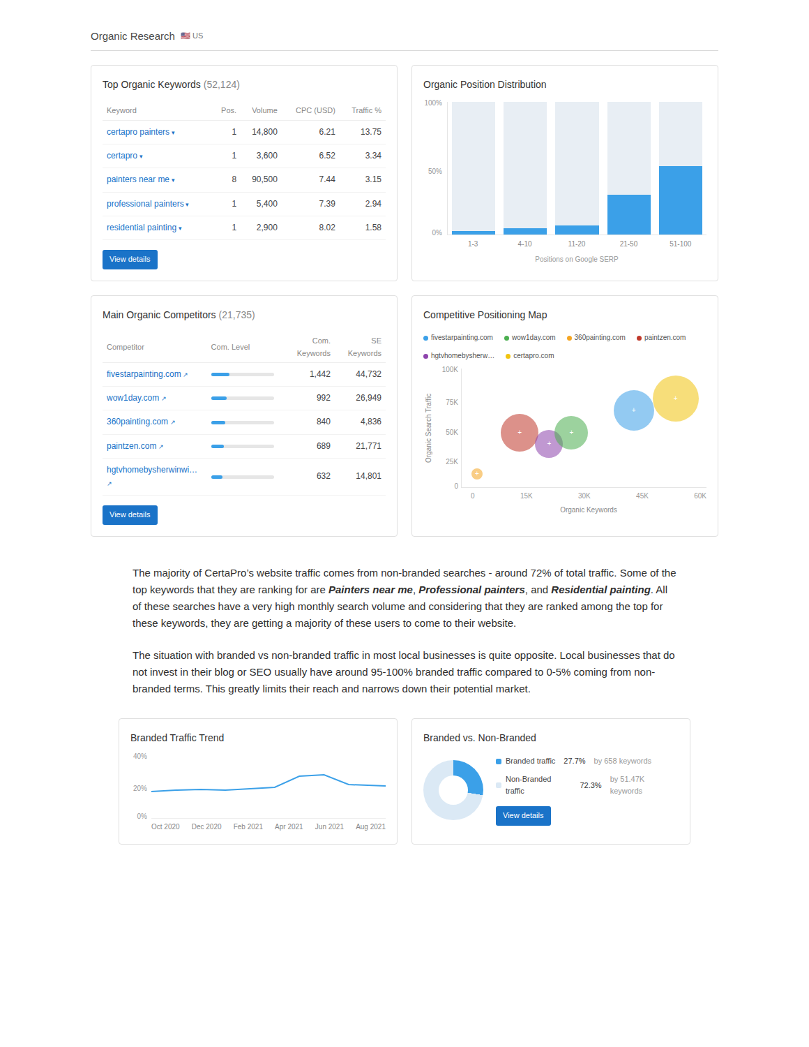Organic Research 🇺🇸 US
Top Organic Keywords (52,124)
| Keyword | Pos. | Volume | CPC (USD) | Traffic % |
| --- | --- | --- | --- | --- |
| certapro painters | 1 | 14,800 | 6.21 | 13.75 |
| certapro | 1 | 3,600 | 6.52 | 3.34 |
| painters near me | 8 | 90,500 | 7.44 | 3.15 |
| professional painters | 1 | 5,400 | 7.39 | 2.94 |
| residential painting | 1 | 2,900 | 8.02 | 1.58 |
View details
Organic Position Distribution
100% 50% 0%
1-3
4-10
11-20
21-50
51-100
Positions on Google SERP
Main Organic Competitors (21,735)
| Competitor | Com. Level | Com. Keywords | SE Keywords |
| --- | --- | --- | --- |
| fivestarpainting.com | | 1,442 | 44,732 |
| wow1day.com | | 992 | 26,949 |
| 360painting.com | | 840 | 4,836 |
| paintzen.com | | 689 | 21,771 |
| hgtvhomebysherwinwi… | | 632 | 14,801 |
View details
Competitive Positioning Map
fivestarpainting.com wow1day.com 360painting.com paintzen.com hgtvhomebysherw… certapro.com
Organic Search Traffic
100K 75K 50K 25K 0
+
+
+
+
+
+
015K 30K 45K 60K
Organic Keywords
The majority of CertaPro’s website traffic comes from non-branded searches - around 72% of total traffic. Some of the top keywords that they are ranking for are Painters near me, Professional painters, and Residential painting. All of these searches have a very high monthly search volume and considering that they are ranked among the top for these keywords, they are getting a majority of these users to come to their website.
The situation with branded vs non-branded traffic in most local businesses is quite opposite. Local businesses that do not invest in their blog or SEO usually have around 95-100% branded traffic compared to 0-5% coming from non-branded terms. This greatly limits their reach and narrows down their potential market.
Branded Traffic Trend
40% 20% 0%
Oct 2020 Dec 2020 Feb 2021 Apr 2021 Jun 2021 Aug 2021
Branded vs. Non-Branded
Branded traffic 27.7% by 658 keywords
Non-Branded traffic 72.3% by 51.47K keywords
View details